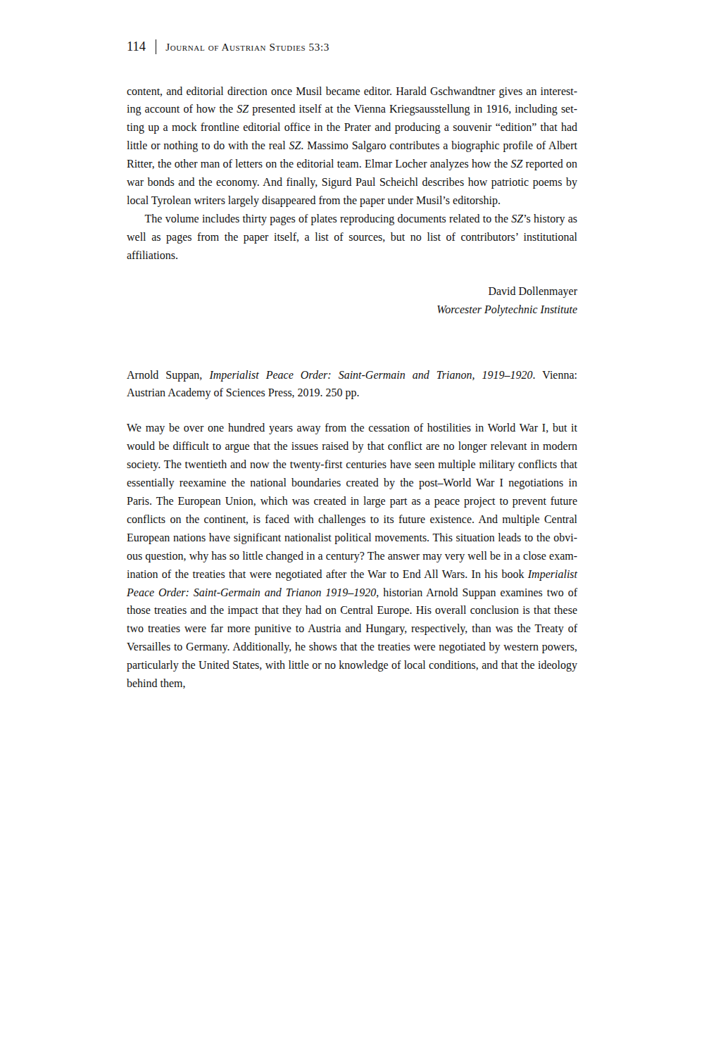114 Journal of Austrian Studies 53:3
content, and editorial direction once Musil became editor. Harald Gschwandtner gives an interesting account of how the SZ presented itself at the Vienna Kriegsausstellung in 1916, including setting up a mock frontline editorial office in the Prater and producing a souvenir “edition” that had little or nothing to do with the real SZ. Massimo Salgaro contributes a biographic profile of Albert Ritter, the other man of letters on the editorial team. Elmar Locher analyzes how the SZ reported on war bonds and the economy. And finally, Sigurd Paul Scheichl describes how patriotic poems by local Tyrolean writers largely disappeared from the paper under Musil’s editorship.
The volume includes thirty pages of plates reproducing documents related to the SZ’s history as well as pages from the paper itself, a list of sources, but no list of contributors’ institutional affiliations.
David Dollenmayer
Worcester Polytechnic Institute
Arnold Suppan, Imperialist Peace Order: Saint-Germain and Trianon, 1919–1920. Vienna: Austrian Academy of Sciences Press, 2019. 250 pp.
We may be over one hundred years away from the cessation of hostilities in World War I, but it would be difficult to argue that the issues raised by that conflict are no longer relevant in modern society. The twentieth and now the twenty-first centuries have seen multiple military conflicts that essentially reexamine the national boundaries created by the post–World War I negotiations in Paris. The European Union, which was created in large part as a peace project to prevent future conflicts on the continent, is faced with challenges to its future existence. And multiple Central European nations have significant nationalist political movements. This situation leads to the obvious question, why has so little changed in a century? The answer may very well be in a close examination of the treaties that were negotiated after the War to End All Wars. In his book Imperialist Peace Order: Saint-Germain and Trianon 1919–1920, historian Arnold Suppan examines two of those treaties and the impact that they had on Central Europe. His overall conclusion is that these two treaties were far more punitive to Austria and Hungary, respectively, than was the Treaty of Versailles to Germany. Additionally, he shows that the treaties were negotiated by western powers, particularly the United States, with little or no knowledge of local conditions, and that the ideology behind them,